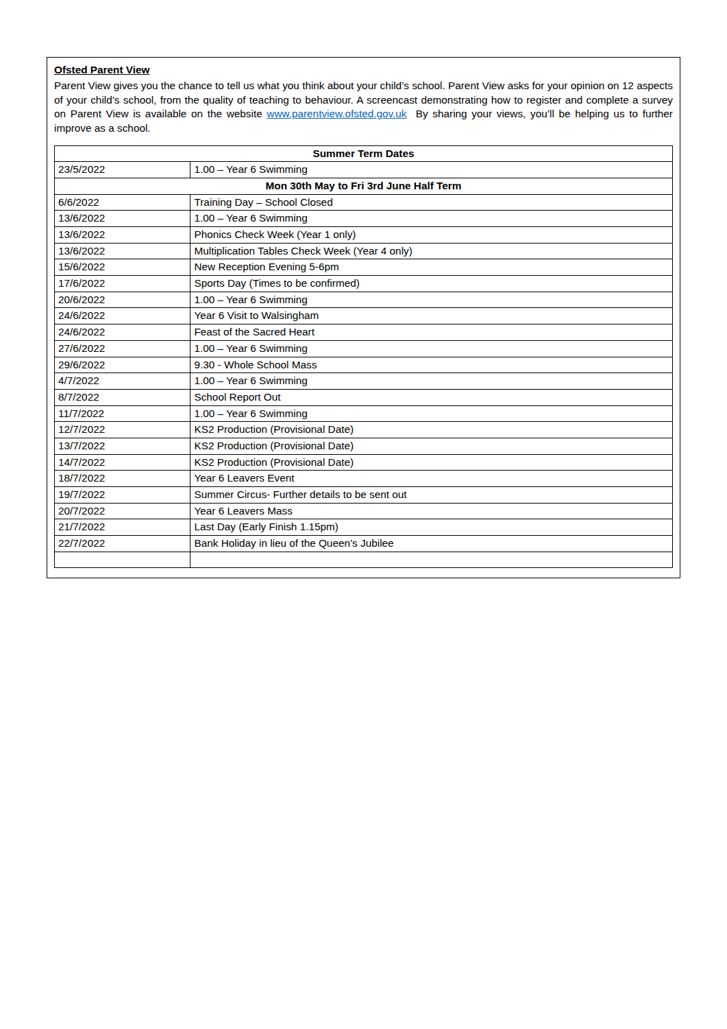Ofsted Parent View
Parent View gives you the chance to tell us what you think about your child’s school. Parent View asks for your opinion on 12 aspects of your child’s school, from the quality of teaching to behaviour. A screencast demonstrating how to register and complete a survey on Parent View is available on the website www.parentview.ofsted.gov.uk By sharing your views, you’ll be helping us to further improve as a school.
| Summer Term Dates |
| --- |
| 23/5/2022 | 1.00 – Year 6 Swimming |
| Mon 30th May to Fri 3rd June Half Term |
| 6/6/2022 | Training Day – School Closed |
| 13/6/2022 | 1.00 – Year 6 Swimming |
| 13/6/2022 | Phonics Check Week (Year 1 only) |
| 13/6/2022 | Multiplication Tables Check Week (Year 4 only) |
| 15/6/2022 | New Reception Evening 5-6pm |
| 17/6/2022 | Sports Day (Times to be confirmed) |
| 20/6/2022 | 1.00 – Year 6 Swimming |
| 24/6/2022 | Year 6 Visit to Walsingham |
| 24/6/2022 | Feast of the Sacred Heart |
| 27/6/2022 | 1.00 – Year 6 Swimming |
| 29/6/2022 | 9.30 - Whole School Mass |
| 4/7/2022 | 1.00 – Year 6 Swimming |
| 8/7/2022 | School Report Out |
| 11/7/2022 | 1.00 – Year 6 Swimming |
| 12/7/2022 | KS2 Production (Provisional Date) |
| 13/7/2022 | KS2 Production (Provisional Date) |
| 14/7/2022 | KS2 Production (Provisional Date) |
| 18/7/2022 | Year 6 Leavers Event |
| 19/7/2022 | Summer Circus- Further details to be sent out |
| 20/7/2022 | Year 6 Leavers Mass |
| 21/7/2022 | Last Day (Early Finish 1.15pm) |
| 22/7/2022 | Bank Holiday in lieu of the Queen’s Jubilee |